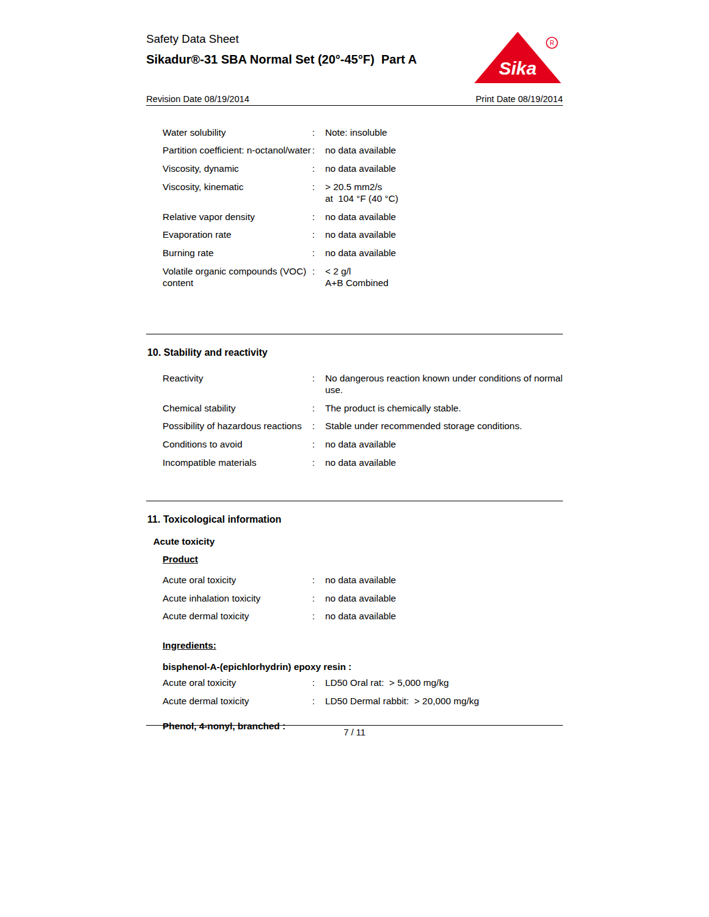Sika R
Safety Data Sheet
Sikadur®-31 SBA Normal Set (20°-45°F) Part A
Revision Date 08/19/2014 Print Date 08/19/2014
| Water solubility | : | Note: insoluble |
| Partition coefficient: n-octanol/water | : | no data available |
| Viscosity, dynamic | : | no data available |
| Viscosity, kinematic | : | > 20.5 mm2/s at 104 °F (40 °C) |
| Relative vapor density | : | no data available |
| Evaporation rate | : | no data available |
| Burning rate | : | no data available |
| Volatile organic compounds (VOC) content | : | < 2 g/l A+B Combined |
10. Stability and reactivity
| Reactivity | : | No dangerous reaction known under conditions of normal use. |
| Chemical stability | : | The product is chemically stable. |
| Possibility of hazardous reactions | : | Stable under recommended storage conditions. |
| Conditions to avoid | : | no data available |
| Incompatible materials | : | no data available |
11. Toxicological information
Acute toxicity
Product
| Acute oral toxicity | : | no data available |
| Acute inhalation toxicity | : | no data available |
| Acute dermal toxicity | : | no data available |
Ingredients:
bisphenol-A-(epichlorhydrin) epoxy resin :
| Acute oral toxicity | : | LD50 Oral rat: > 5,000 mg/kg |
| Acute dermal toxicity | : | LD50 Dermal rabbit: > 20,000 mg/kg |
Phenol, 4-nonyl, branched :
7 / 11